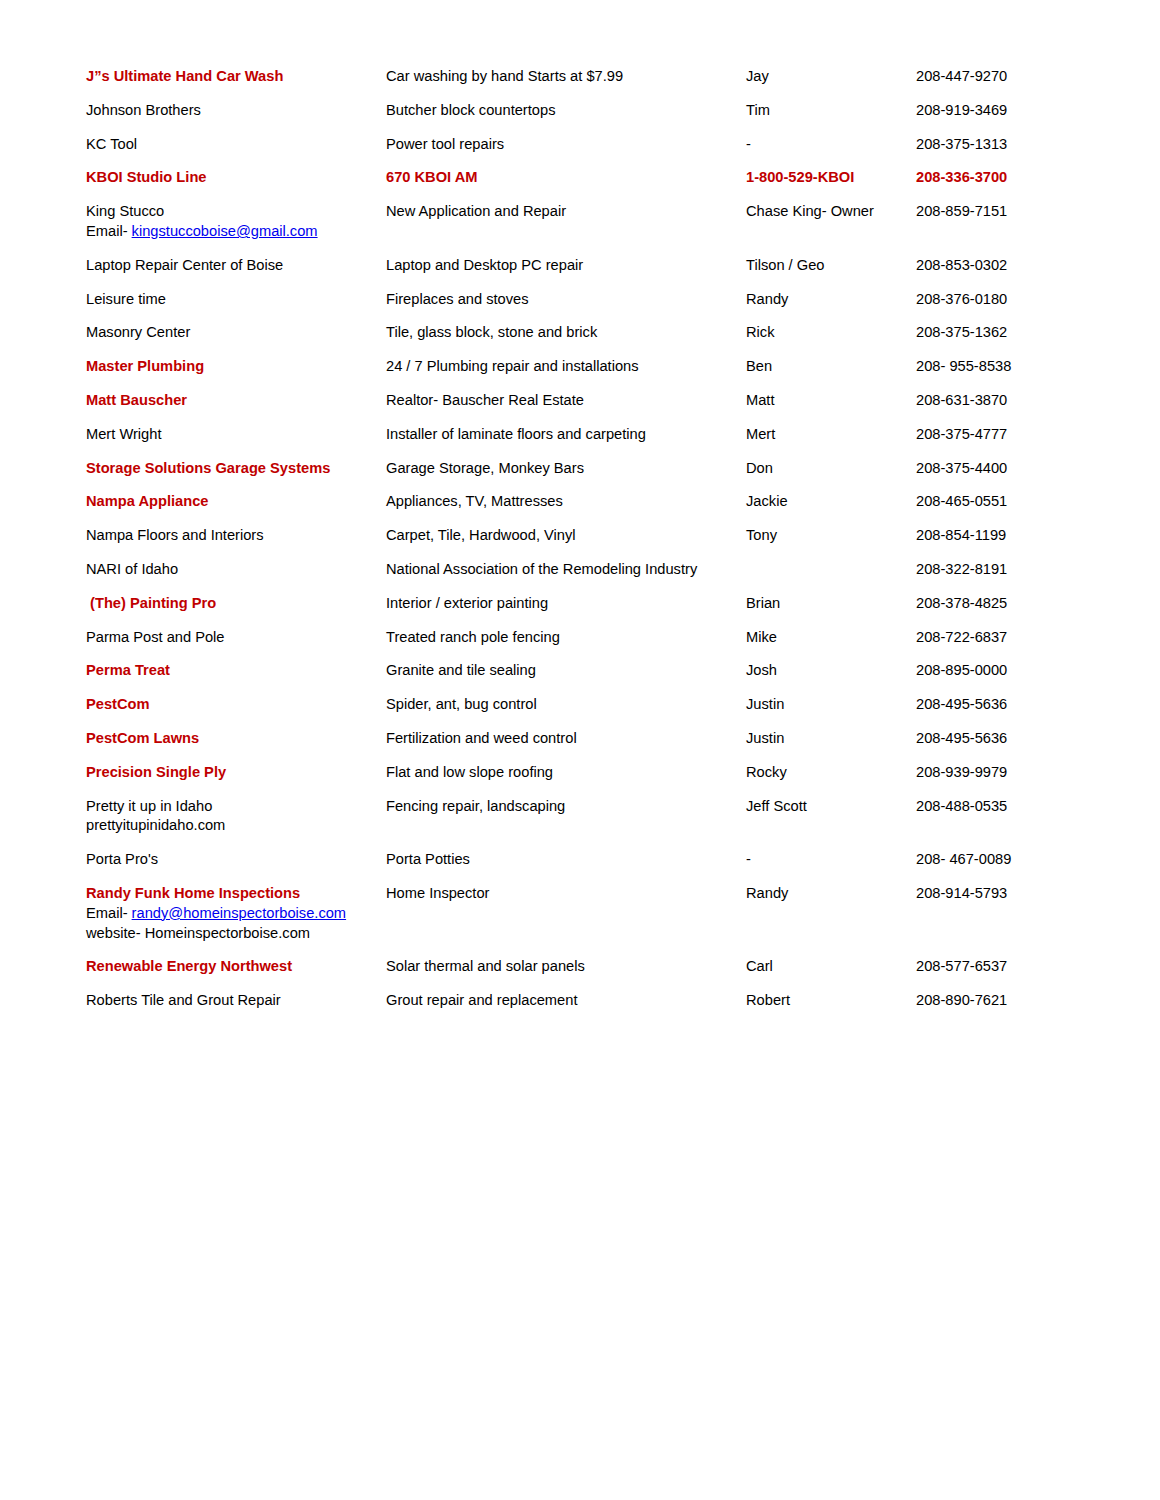| J”s Ultimate Hand Car Wash | Car washing by hand Starts at $7.99 | Jay | 208-447-9270 |
| Johnson Brothers | Butcher block countertops | Tim | 208-919-3469 |
| KC Tool | Power tool repairs | - | 208-375-1313 |
| KBOI Studio Line | 670 KBOI AM | 1-800-529-KBOI | 208-336-3700 |
| King Stucco Email- kingstuccoboise@gmail.com | New Application and Repair | Chase King- Owner | 208-859-7151 |
| Laptop Repair Center of Boise | Laptop and Desktop PC repair | Tilson / Geo | 208-853-0302 |
| Leisure time | Fireplaces and stoves | Randy | 208-376-0180 |
| Masonry Center | Tile, glass block, stone and brick | Rick | 208-375-1362 |
| Master Plumbing | 24 / 7 Plumbing repair and installations | Ben | 208- 955-8538 |
| Matt Bauscher | Realtor- Bauscher Real Estate | Matt | 208-631-3870 |
| Mert Wright | Installer of laminate floors and carpeting | Mert | 208-375-4777 |
| Storage Solutions Garage Systems | Garage Storage, Monkey Bars | Don | 208-375-4400 |
| Nampa Appliance | Appliances, TV, Mattresses | Jackie | 208-465-0551 |
| Nampa Floors and Interiors | Carpet, Tile, Hardwood, Vinyl | Tony | 208-854-1199 |
| NARI of Idaho | National Association of the Remodeling Industry | 208-322-8191 |
| (The) Painting Pro | Interior / exterior painting | Brian | 208-378-4825 |
| Parma Post and Pole | Treated ranch pole fencing | Mike | 208-722-6837 |
| Perma Treat | Granite and tile sealing | Josh | 208-895-0000 |
| PestCom | Spider, ant, bug control | Justin | 208-495-5636 |
| PestCom Lawns | Fertilization and weed control | Justin | 208-495-5636 |
| Precision Single Ply | Flat and low slope roofing | Rocky | 208-939-9979 |
| Pretty it up in Idaho prettyitupinidaho.com | Fencing repair, landscaping | Jeff Scott | 208-488-0535 |
| Porta Pro's | Porta Potties | - | 208- 467-0089 |
| Randy Funk Home Inspections Email- randy@homeinspectorboise.com website- Homeinspectorboise.com | Home Inspector | Randy | 208-914-5793 |
| Renewable Energy Northwest | Solar thermal and solar panels | Carl | 208-577-6537 |
| Roberts Tile and Grout Repair | Grout repair and replacement | Robert | 208-890-7621 |